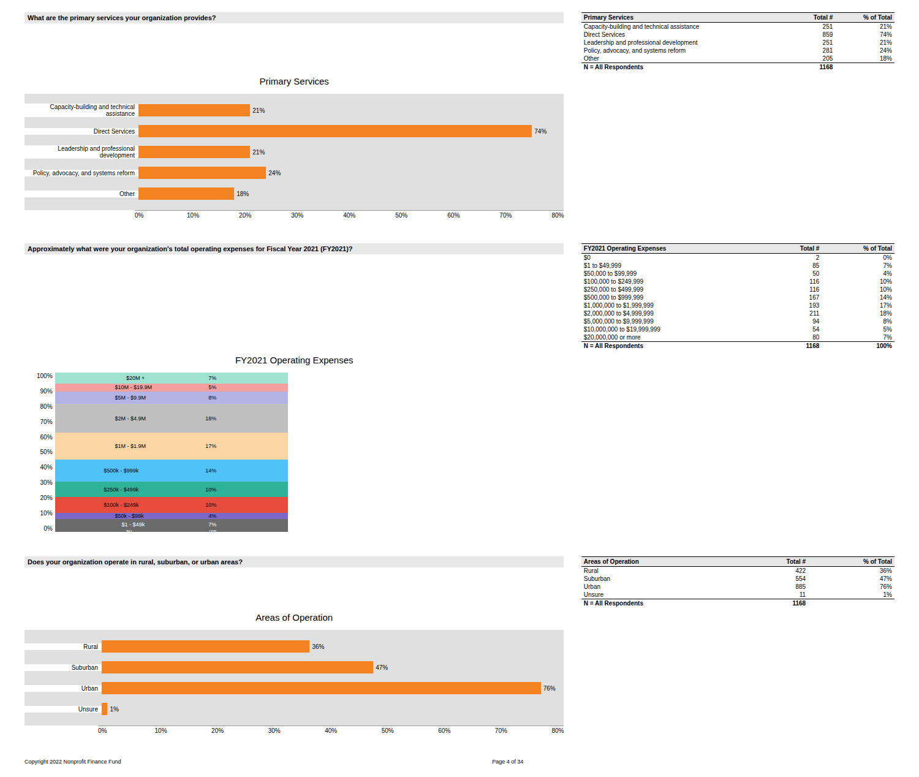What are the primary services your organization provides?
| Primary Services | Total # | % of Total |
| --- | --- | --- |
| Capacity-building and technical assistance | 251 | 21% |
| Direct Services | 859 | 74% |
| Leadership and professional development | 251 | 21% |
| Policy, advocacy, and systems reform | 281 | 24% |
| Other | 205 | 18% |
| N = All Respondents | 1168 | |
Primary Services
Capacity-building and technical assistance
21%
Direct Services
74%
Leadership and professional development
21%
Policy, advocacy, and systems reform
24%
Other
18%
0% 10% 20% 30% 40% 50% 60% 70% 80%
Approximately what were your organization's total operating expenses for Fiscal Year 2021 (FY2021)?
| FY2021 Operating Expenses | Total # | % of Total |
| --- | --- | --- |
| $0 | 2 | 0% |
| $1 to $49,999 | 85 | 7% |
| $50,000 to $99,999 | 50 | 4% |
| $100,000 to $249,999 | 116 | 10% |
| $250,000 to $499,999 | 116 | 10% |
| $500,000 to $999,999 | 167 | 14% |
| $1,000,000 to $1,999,999 | 193 | 17% |
| $2,000,000 to $4,999,999 | 211 | 18% |
| $5,000,000 to $9,999,999 | 94 | 8% |
| $10,000,000 to $19,999,999 | 54 | 5% |
| $20,000,000 or more | 80 | 7% |
| N = All Respondents | 1168 | 100% |
FY2021 Operating Expenses
100% 90% 80% 70% 60% 50% 40% 30% 20% 10% 0%
$20M +7%
$10M - $19.9M 5%
$5M - $9.9M 8%
$2M - $4.9M 18%
$1M - $1.9M 17%
$500k - $999k 14%
$250k - $499k 10%
$100k - $249k 10%
$50k - $99k 4%
$1 - $49k 7%
$00%
Does your organization operate in rural, suburban, or urban areas?
| Areas of Operation | Total # | % of Total |
| --- | --- | --- |
| Rural | 422 | 36% |
| Suburban | 554 | 47% |
| Urban | 885 | 76% |
| Unsure | 11 | 1% |
| N = All Respondents | 1168 | |
Areas of Operation
Rural
36%
Suburban
47%
Urban
76%
Unsure
1%
0% 10% 20% 30% 40% 50% 60% 70% 80%
Copyright 2022 Nonprofit Finance Fund Page 4 of 34